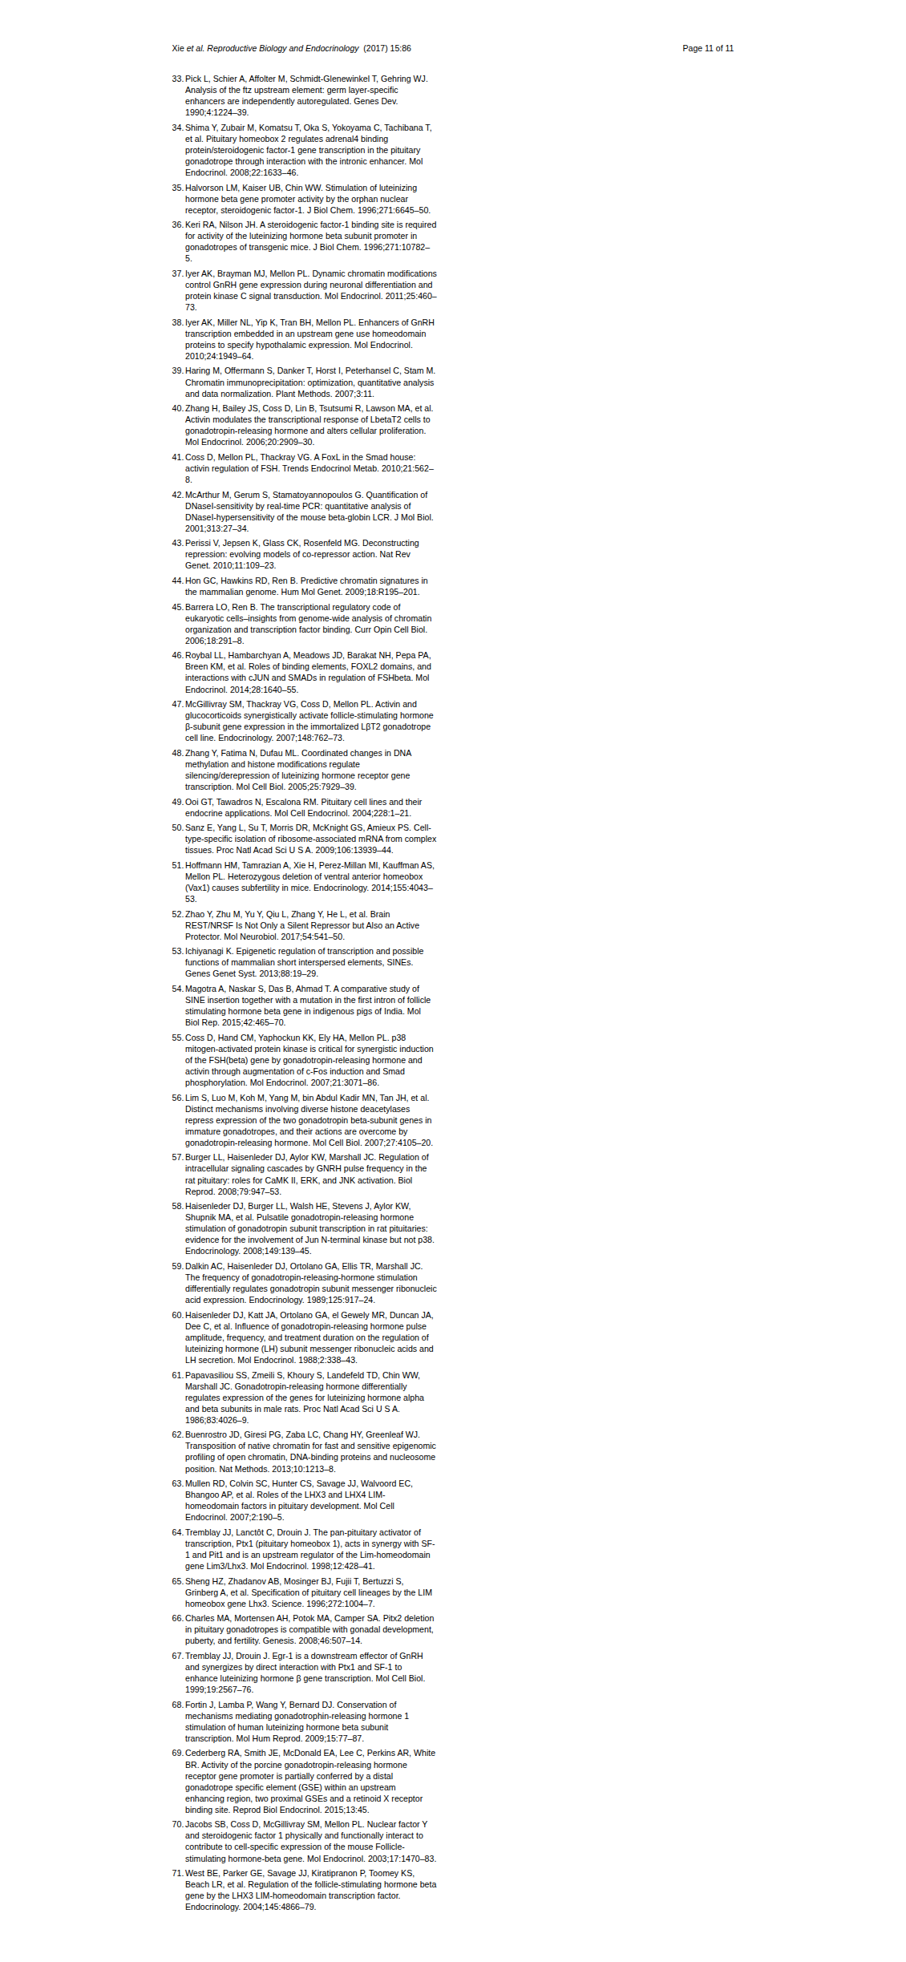Xie et al. Reproductive Biology and Endocrinology (2017) 15:86
Page 11 of 11
Pick L, Schier A, Affolter M, Schmidt-Glenewinkel T, Gehring WJ. Analysis of the ftz upstream element: germ layer-specific enhancers are independently autoregulated. Genes Dev. 1990;4:1224–39.
Shima Y, Zubair M, Komatsu T, Oka S, Yokoyama C, Tachibana T, et al. Pituitary homeobox 2 regulates adrenal4 binding protein/steroidogenic factor-1 gene transcription in the pituitary gonadotrope through interaction with the intronic enhancer. Mol Endocrinol. 2008;22:1633–46.
Halvorson LM, Kaiser UB, Chin WW. Stimulation of luteinizing hormone beta gene promoter activity by the orphan nuclear receptor, steroidogenic factor-1. J Biol Chem. 1996;271:6645–50.
Keri RA, Nilson JH. A steroidogenic factor-1 binding site is required for activity of the luteinizing hormone beta subunit promoter in gonadotropes of transgenic mice. J Biol Chem. 1996;271:10782–5.
Iyer AK, Brayman MJ, Mellon PL. Dynamic chromatin modifications control GnRH gene expression during neuronal differentiation and protein kinase C signal transduction. Mol Endocrinol. 2011;25:460–73.
Iyer AK, Miller NL, Yip K, Tran BH, Mellon PL. Enhancers of GnRH transcription embedded in an upstream gene use homeodomain proteins to specify hypothalamic expression. Mol Endocrinol. 2010;24:1949–64.
Haring M, Offermann S, Danker T, Horst I, Peterhansel C, Stam M. Chromatin immunoprecipitation: optimization, quantitative analysis and data normalization. Plant Methods. 2007;3:11.
Zhang H, Bailey JS, Coss D, Lin B, Tsutsumi R, Lawson MA, et al. Activin modulates the transcriptional response of LbetaT2 cells to gonadotropin-releasing hormone and alters cellular proliferation. Mol Endocrinol. 2006;20:2909–30.
Coss D, Mellon PL, Thackray VG. A FoxL in the Smad house: activin regulation of FSH. Trends Endocrinol Metab. 2010;21:562–8.
McArthur M, Gerum S, Stamatoyannopoulos G. Quantification of DNaseI-sensitivity by real-time PCR: quantitative analysis of DNaseI-hypersensitivity of the mouse beta-globin LCR. J Mol Biol. 2001;313:27–34.
Perissi V, Jepsen K, Glass CK, Rosenfeld MG. Deconstructing repression: evolving models of co-repressor action. Nat Rev Genet. 2010;11:109–23.
Hon GC, Hawkins RD, Ren B. Predictive chromatin signatures in the mammalian genome. Hum Mol Genet. 2009;18:R195–201.
Barrera LO, Ren B. The transcriptional regulatory code of eukaryotic cells–insights from genome-wide analysis of chromatin organization and transcription factor binding. Curr Opin Cell Biol. 2006;18:291–8.
Roybal LL, Hambarchyan A, Meadows JD, Barakat NH, Pepa PA, Breen KM, et al. Roles of binding elements, FOXL2 domains, and interactions with cJUN and SMADs in regulation of FSHbeta. Mol Endocrinol. 2014;28:1640–55.
McGillivray SM, Thackray VG, Coss D, Mellon PL. Activin and glucocorticoids synergistically activate follicle-stimulating hormone β-subunit gene expression in the immortalized LβT2 gonadotrope cell line. Endocrinology. 2007;148:762–73.
Zhang Y, Fatima N, Dufau ML. Coordinated changes in DNA methylation and histone modifications regulate silencing/derepression of luteinizing hormone receptor gene transcription. Mol Cell Biol. 2005;25:7929–39.
Ooi GT, Tawadros N, Escalona RM. Pituitary cell lines and their endocrine applications. Mol Cell Endocrinol. 2004;228:1–21.
Sanz E, Yang L, Su T, Morris DR, McKnight GS, Amieux PS. Cell-type-specific isolation of ribosome-associated mRNA from complex tissues. Proc Natl Acad Sci U S A. 2009;106:13939–44.
Hoffmann HM, Tamrazian A, Xie H, Perez-Millan MI, Kauffman AS, Mellon PL. Heterozygous deletion of ventral anterior homeobox (Vax1) causes subfertility in mice. Endocrinology. 2014;155:4043–53.
Zhao Y, Zhu M, Yu Y, Qiu L, Zhang Y, He L, et al. Brain REST/NRSF Is Not Only a Silent Repressor but Also an Active Protector. Mol Neurobiol. 2017;54:541–50.
Ichiyanagi K. Epigenetic regulation of transcription and possible functions of mammalian short interspersed elements, SINEs. Genes Genet Syst. 2013;88:19–29.
Magotra A, Naskar S, Das B, Ahmad T. A comparative study of SINE insertion together with a mutation in the first intron of follicle stimulating hormone beta gene in indigenous pigs of India. Mol Biol Rep. 2015;42:465–70.
Coss D, Hand CM, Yaphockun KK, Ely HA, Mellon PL. p38 mitogen-activated protein kinase is critical for synergistic induction of the FSH(beta) gene by gonadotropin-releasing hormone and activin through augmentation of c-Fos induction and Smad phosphorylation. Mol Endocrinol. 2007;21:3071–86.
Lim S, Luo M, Koh M, Yang M, bin Abdul Kadir MN, Tan JH, et al. Distinct mechanisms involving diverse histone deacetylases repress expression of the two gonadotropin beta-subunit genes in immature gonadotropes, and their actions are overcome by gonadotropin-releasing hormone. Mol Cell Biol. 2007;27:4105–20.
Burger LL, Haisenleder DJ, Aylor KW, Marshall JC. Regulation of intracellular signaling cascades by GNRH pulse frequency in the rat pituitary: roles for CaMK II, ERK, and JNK activation. Biol Reprod. 2008;79:947–53.
Haisenleder DJ, Burger LL, Walsh HE, Stevens J, Aylor KW, Shupnik MA, et al. Pulsatile gonadotropin-releasing hormone stimulation of gonadotropin subunit transcription in rat pituitaries: evidence for the involvement of Jun N-terminal kinase but not p38. Endocrinology. 2008;149:139–45.
Dalkin AC, Haisenleder DJ, Ortolano GA, Ellis TR, Marshall JC. The frequency of gonadotropin-releasing-hormone stimulation differentially regulates gonadotropin subunit messenger ribonucleic acid expression. Endocrinology. 1989;125:917–24.
Haisenleder DJ, Katt JA, Ortolano GA, el Gewely MR, Duncan JA, Dee C, et al. Influence of gonadotropin-releasing hormone pulse amplitude, frequency, and treatment duration on the regulation of luteinizing hormone (LH) subunit messenger ribonucleic acids and LH secretion. Mol Endocrinol. 1988;2:338–43.
Papavasiliou SS, Zmeili S, Khoury S, Landefeld TD, Chin WW, Marshall JC. Gonadotropin-releasing hormone differentially regulates expression of the genes for luteinizing hormone alpha and beta subunits in male rats. Proc Natl Acad Sci U S A. 1986;83:4026–9.
Buenrostro JD, Giresi PG, Zaba LC, Chang HY, Greenleaf WJ. Transposition of native chromatin for fast and sensitive epigenomic profiling of open chromatin, DNA-binding proteins and nucleosome position. Nat Methods. 2013;10:1213–8.
Mullen RD, Colvin SC, Hunter CS, Savage JJ, Walvoord EC, Bhangoo AP, et al. Roles of the LHX3 and LHX4 LIM-homeodomain factors in pituitary development. Mol Cell Endocrinol. 2007;2:190–5.
Tremblay JJ, Lanctôt C, Drouin J. The pan-pituitary activator of transcription, Ptx1 (pituitary homeobox 1), acts in synergy with SF-1 and Pit1 and is an upstream regulator of the Lim-homeodomain gene Lim3/Lhx3. Mol Endocrinol. 1998;12:428–41.
Sheng HZ, Zhadanov AB, Mosinger BJ, Fujii T, Bertuzzi S, Grinberg A, et al. Specification of pituitary cell lineages by the LIM homeobox gene Lhx3. Science. 1996;272:1004–7.
Charles MA, Mortensen AH, Potok MA, Camper SA. Pitx2 deletion in pituitary gonadotropes is compatible with gonadal development, puberty, and fertility. Genesis. 2008;46:507–14.
Tremblay JJ, Drouin J. Egr-1 is a downstream effector of GnRH and synergizes by direct interaction with Ptx1 and SF-1 to enhance luteinizing hormone β gene transcription. Mol Cell Biol. 1999;19:2567–76.
Fortin J, Lamba P, Wang Y, Bernard DJ. Conservation of mechanisms mediating gonadotrophin-releasing hormone 1 stimulation of human luteinizing hormone beta subunit transcription. Mol Hum Reprod. 2009;15:77–87.
Cederberg RA, Smith JE, McDonald EA, Lee C, Perkins AR, White BR. Activity of the porcine gonadotropin-releasing hormone receptor gene promoter is partially conferred by a distal gonadotrope specific element (GSE) within an upstream enhancing region, two proximal GSEs and a retinoid X receptor binding site. Reprod Biol Endocrinol. 2015;13:45.
Jacobs SB, Coss D, McGillivray SM, Mellon PL. Nuclear factor Y and steroidogenic factor 1 physically and functionally interact to contribute to cell-specific expression of the mouse Follicle-stimulating hormone-beta gene. Mol Endocrinol. 2003;17:1470–83.
West BE, Parker GE, Savage JJ, Kiratipranon P, Toomey KS, Beach LR, et al. Regulation of the follicle-stimulating hormone beta gene by the LHX3 LIM-homeodomain transcription factor. Endocrinology. 2004;145:4866–79.